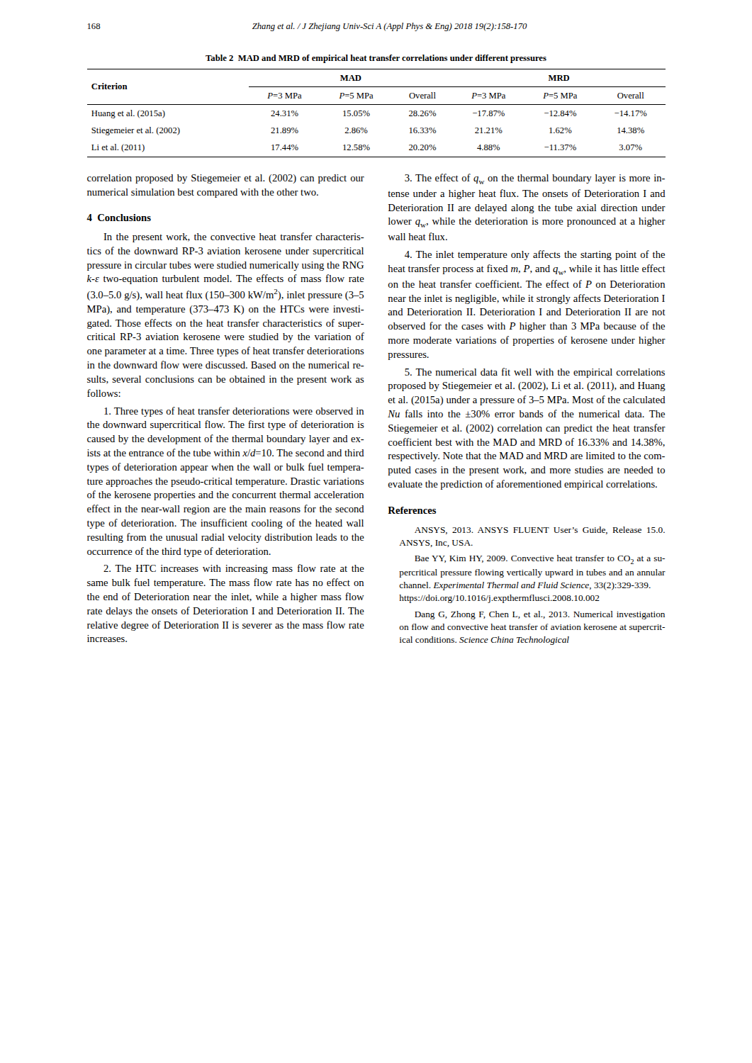168
Zhang et al. / J Zhejiang Univ-Sci A (Appl Phys & Eng) 2018 19(2):158-170
Table 2 MAD and MRD of empirical heat transfer correlations under different pressures
| Criterion | MAD | MRD |
| --- | --- | --- |
| P =3 MPa | P =5 MPa | Overall | P =3 MPa | P =5 MPa | Overall |
| Huang et al. (2015a) | 24.31% | 15.05% | 28.26% | −17.87% | −12.84% | −14.17% |
| Stiegemeier et al. (2002) | 21.89% | 2.86% | 16.33% | 21.21% | 1.62% | 14.38% |
| Li et al. (2011) | 17.44% | 12.58% | 20.20% | 4.88% | −11.37% | 3.07% |
correlation proposed by Stiegemeier et al. (2002) can predict our numerical simulation best compared with the other two.
4 Conclusions
In the present work, the convective heat transfer characteristics of the downward RP-3 aviation kerosene under supercritical pressure in circular tubes were studied numerically using the RNG k-ε two-equation turbulent model. The effects of mass flow rate (3.0–5.0 g/s), wall heat flux (150–300 kW/m2), inlet pressure (3–5 MPa), and temperature (373–473 K) on the HTCs were investigated. Those effects on the heat transfer characteristics of supercritical RP-3 aviation kerosene were studied by the variation of one parameter at a time. Three types of heat transfer deteriorations in the downward flow were discussed. Based on the numerical results, several conclusions can be obtained in the present work as follows:
1. Three types of heat transfer deteriorations were observed in the downward supercritical flow. The first type of deterioration is caused by the development of the thermal boundary layer and exists at the entrance of the tube within x/d=10. The second and third types of deterioration appear when the wall or bulk fuel temperature approaches the pseudo-critical temperature. Drastic variations of the kerosene properties and the concurrent thermal acceleration effect in the near-wall region are the main reasons for the second type of deterioration. The insufficient cooling of the heated wall resulting from the unusual radial velocity distribution leads to the occurrence of the third type of deterioration.
2. The HTC increases with increasing mass flow rate at the same bulk fuel temperature. The mass flow rate has no effect on the end of Deterioration near the inlet, while a higher mass flow rate delays the onsets of Deterioration I and Deterioration II. The relative degree of Deterioration II is severer as the mass flow rate increases.
3. The effect of qw on the thermal boundary layer is more intense under a higher heat flux. The onsets of Deterioration I and Deterioration II are delayed along the tube axial direction under lower qw, while the deterioration is more pronounced at a higher wall heat flux.
4. The inlet temperature only affects the starting point of the heat transfer process at fixed m, P, and qw, while it has little effect on the heat transfer coefficient. The effect of P on Deterioration near the inlet is negligible, while it strongly affects Deterioration I and Deterioration II. Deterioration I and Deterioration II are not observed for the cases with P higher than 3 MPa because of the more moderate variations of properties of kerosene under higher pressures.
5. The numerical data fit well with the empirical correlations proposed by Stiegemeier et al. (2002), Li et al. (2011), and Huang et al. (2015a) under a pressure of 3–5 MPa. Most of the calculated Nu falls into the ±30% error bands of the numerical data. The Stiegemeier et al. (2002) correlation can predict the heat transfer coefficient best with the MAD and MRD of 16.33% and 14.38%, respectively. Note that the MAD and MRD are limited to the computed cases in the present work, and more studies are needed to evaluate the prediction of aforementioned empirical correlations.
References
ANSYS, 2013. ANSYS FLUENT User’s Guide, Release 15.0. ANSYS, Inc, USA.
Bae YY, Kim HY, 2009. Convective heat transfer to CO2 at a supercritical pressure flowing vertically upward in tubes and an annular channel. Experimental Thermal and Fluid Science, 33(2):329-339.
https://doi.org/10.1016/j.expthermflusci.2008.10.002
Dang G, Zhong F, Chen L, et al., 2013. Numerical investigation on flow and convective heat transfer of aviation kerosene at supercritical conditions. Science China Technological